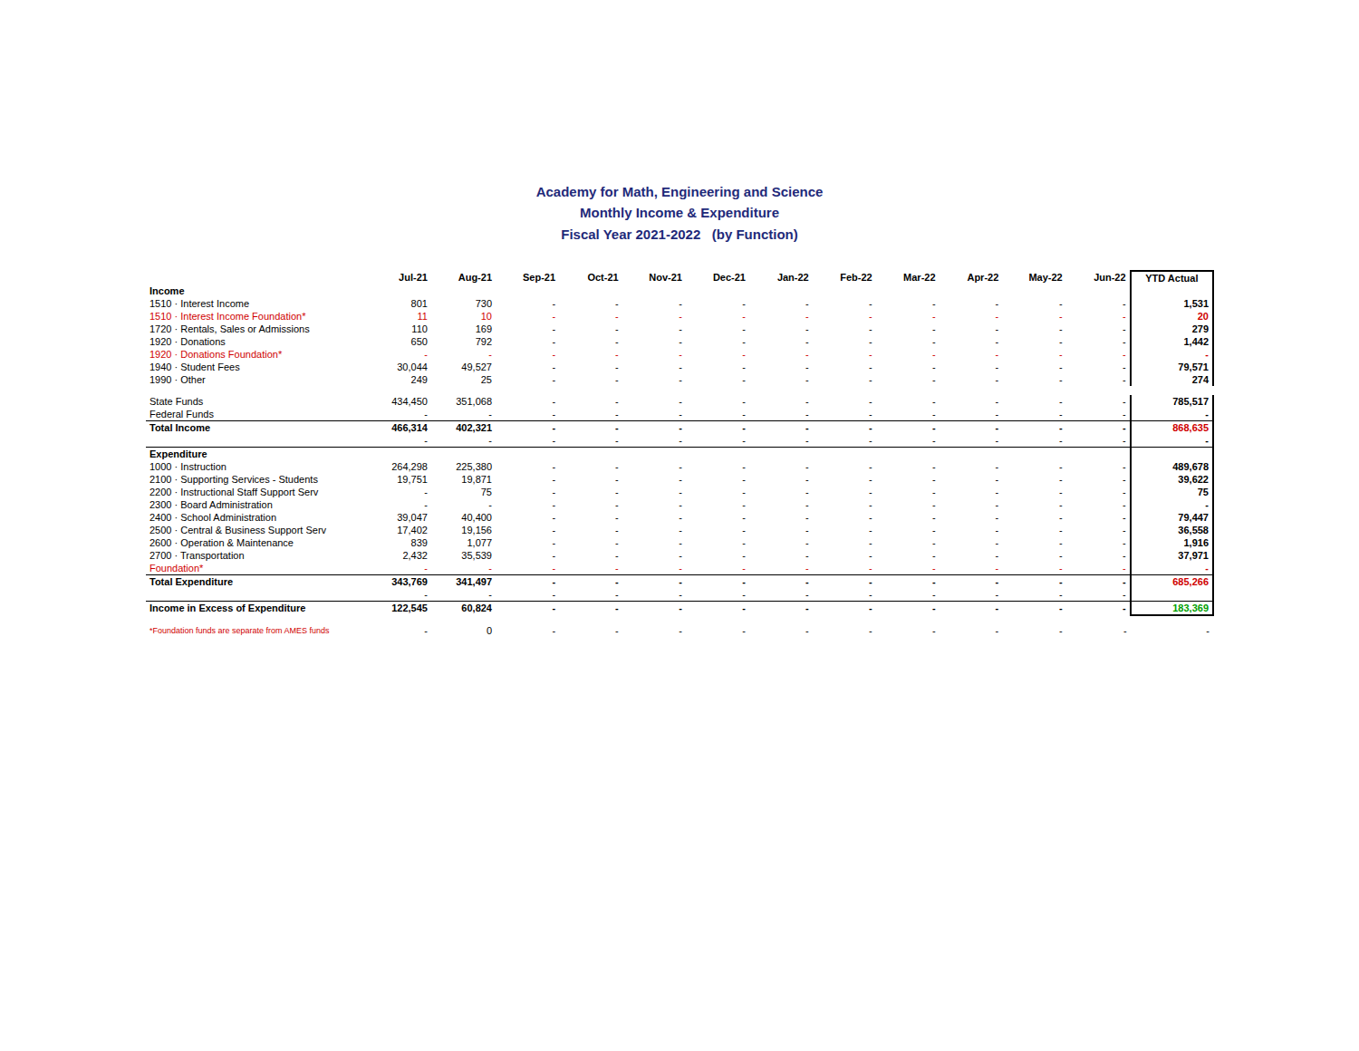Academy for Math, Engineering and Science
Monthly Income & Expenditure
Fiscal Year 2021-2022 (by Function)
| | Jul-21 | Aug-21 | Sep-21 | Oct-21 | Nov-21 | Dec-21 | Jan-22 | Feb-22 | Mar-22 | Apr-22 | May-22 | Jun-22 | YTD Actual |
| --- | --- | --- | --- | --- | --- | --- | --- | --- | --- | --- | --- | --- | --- |
| Income | | | | | | | | | | | | | |
| 1510 · Interest Income | 801 | 730 | - | - | - | - | - | - | - | - | - | - | 1,531 |
| 1510 · Interest Income Foundation* | 11 | 10 | - | - | - | - | - | - | - | - | - | - | 20 |
| 1720 · Rentals, Sales or Admissions | 110 | 169 | - | - | - | - | - | - | - | - | - | - | 279 |
| 1920 · Donations | 650 | 792 | - | - | - | - | - | - | - | - | - | - | 1,442 |
| 1920 · Donations Foundation* | - | - | - | - | - | - | - | - | - | - | - | - | - |
| 1940 · Student Fees | 30,044 | 49,527 | - | - | - | - | - | - | - | - | - | - | 79,571 |
| 1990 · Other | 249 | 25 | - | - | - | - | - | - | - | - | - | - | 274 |
| State Funds | 434,450 | 351,068 | - | - | - | - | - | - | - | - | - | - | 785,517 |
| Federal Funds | - | - | - | - | - | - | - | - | - | - | - | - | - |
| Total Income | 466,314 | 402,321 | - | - | - | - | - | - | - | - | - | - | 868,635 |
| | - | - | - | - | - | - | - | - | - | - | - | - | - |
| Expenditure | | | | | | | | | | | | | |
| 1000 · Instruction | 264,298 | 225,380 | - | - | - | - | - | - | - | - | - | - | 489,678 |
| 2100 · Supporting Services - Students | 19,751 | 19,871 | - | - | - | - | - | - | - | - | - | - | 39,622 |
| 2200 · Instructional Staff Support Serv | - | 75 | - | - | - | - | - | - | - | - | - | - | 75 |
| 2300 · Board Administration | - | - | - | - | - | - | - | - | - | - | - | - | - |
| 2400 · School Administration | 39,047 | 40,400 | - | - | - | - | - | - | - | - | - | - | 79,447 |
| 2500 · Central & Business Support Serv | 17,402 | 19,156 | - | - | - | - | - | - | - | - | - | - | 36,558 |
| 2600 · Operation & Maintenance | 839 | 1,077 | - | - | - | - | - | - | - | - | - | - | 1,916 |
| 2700 · Transportation | 2,432 | 35,539 | - | - | - | - | - | - | - | - | - | - | 37,971 |
| Foundation* | - | - | - | - | - | - | - | - | - | - | - | - | - |
| Total Expenditure | 343,769 | 341,497 | - | - | - | - | - | - | - | - | - | - | 685,266 |
| | - | - | - | - | - | - | - | - | - | - | - | - | |
| Income in Excess of Expenditure | 122,545 | 60,824 | - | - | - | - | - | - | - | - | - | - | 183,369 |
| *Foundation funds are separate from AMES funds | - | 0 | - | - | - | - | - | - | - | - | - | - | - |